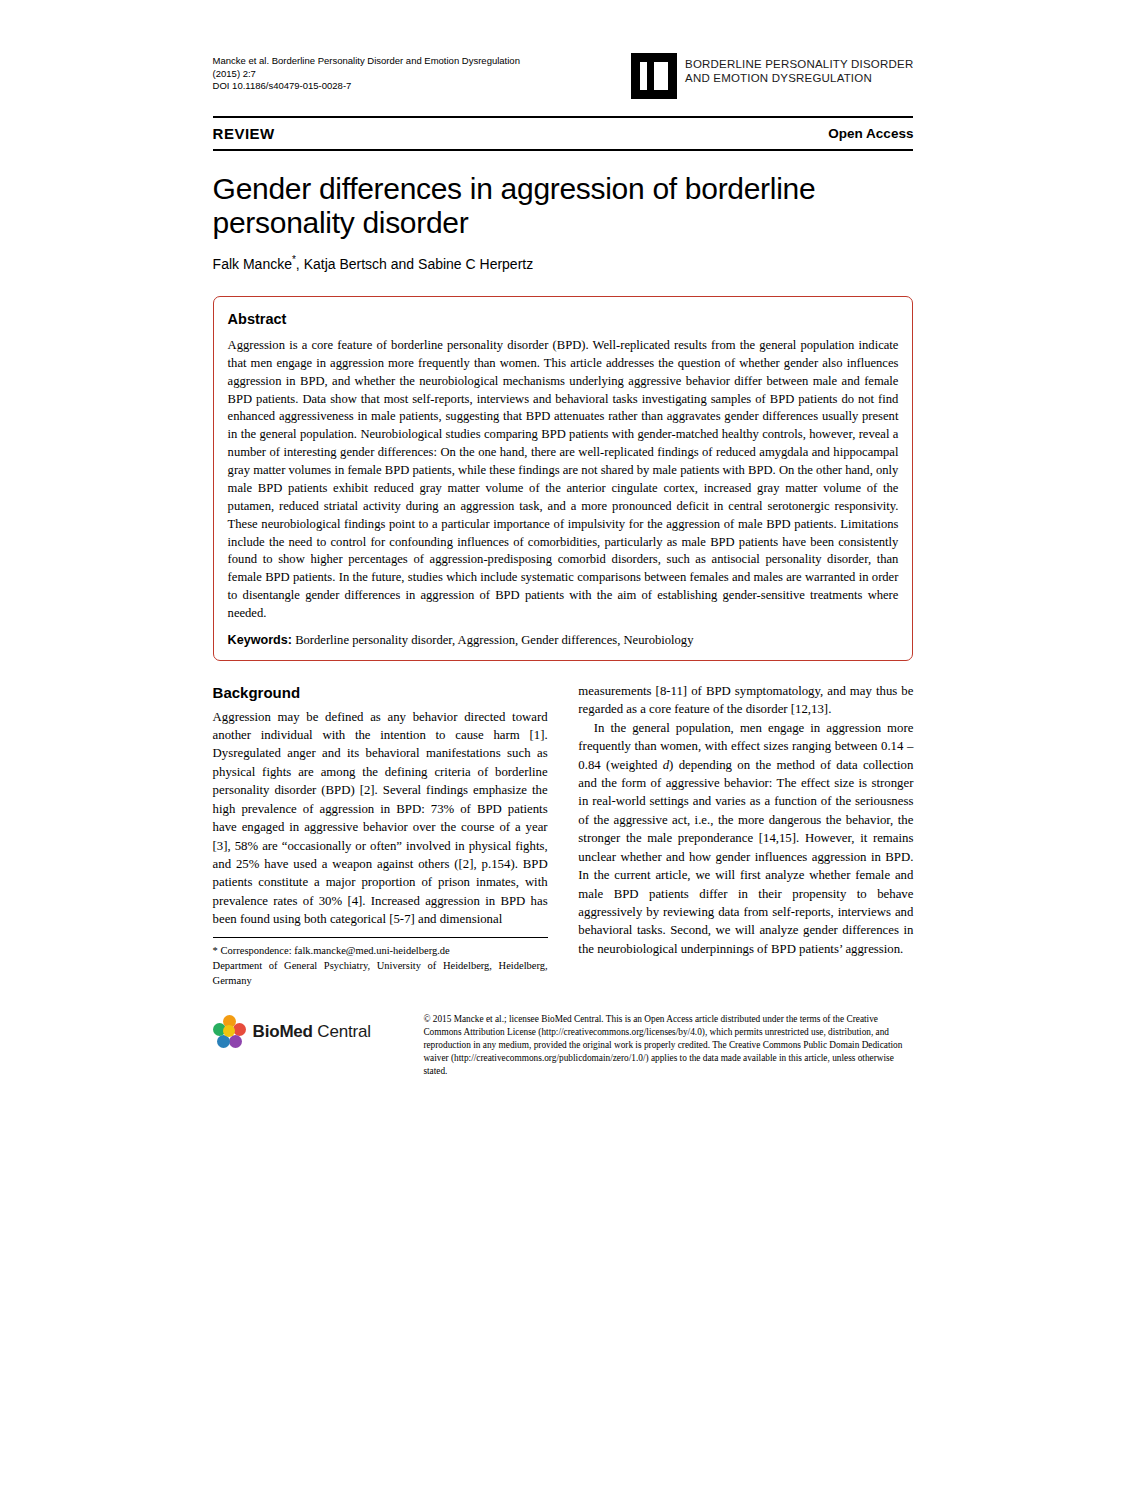Mancke et al. Borderline Personality Disorder and Emotion Dysregulation
(2015) 2:7
DOI 10.1186/s40479-015-0028-7
BORDERLINE PERSONALITY DISORDER AND EMOTION DYSREGULATION
REVIEW
Open Access
Gender differences in aggression of borderline
personality disorder
Falk Mancke*, Katja Bertsch and Sabine C Herpertz
Abstract
Aggression is a core feature of borderline personality disorder (BPD). Well-replicated results from the general population indicate that men engage in aggression more frequently than women. This article addresses the question of whether gender also influences aggression in BPD, and whether the neurobiological mechanisms underlying aggressive behavior differ between male and female BPD patients. Data show that most self-reports, interviews and behavioral tasks investigating samples of BPD patients do not find enhanced aggressiveness in male patients, suggesting that BPD attenuates rather than aggravates gender differences usually present in the general population. Neurobiological studies comparing BPD patients with gender-matched healthy controls, however, reveal a number of interesting gender differences: On the one hand, there are well-replicated findings of reduced amygdala and hippocampal gray matter volumes in female BPD patients, while these findings are not shared by male patients with BPD. On the other hand, only male BPD patients exhibit reduced gray matter volume of the anterior cingulate cortex, increased gray matter volume of the putamen, reduced striatal activity during an aggression task, and a more pronounced deficit in central serotonergic responsivity. These neurobiological findings point to a particular importance of impulsivity for the aggression of male BPD patients. Limitations include the need to control for confounding influences of comorbidities, particularly as male BPD patients have been consistently found to show higher percentages of aggression-predisposing comorbid disorders, such as antisocial personality disorder, than female BPD patients. In the future, studies which include systematic comparisons between females and males are warranted in order to disentangle gender differences in aggression of BPD patients with the aim of establishing gender-sensitive treatments where needed.
Keywords: Borderline personality disorder, Aggression, Gender differences, Neurobiology
Background
Aggression may be defined as any behavior directed toward another individual with the intention to cause harm [1]. Dysregulated anger and its behavioral manifestations such as physical fights are among the defining criteria of borderline personality disorder (BPD) [2]. Several findings emphasize the high prevalence of aggression in BPD: 73% of BPD patients have engaged in aggressive behavior over the course of a year [3], 58% are “occasionally or often” involved in physical fights, and 25% have used a weapon against others ([2], p.154). BPD patients constitute a major proportion of prison inmates, with prevalence rates of 30% [4]. Increased aggression in BPD has been found using both categorical [5-7] and dimensional
* Correspondence: falk.mancke@med.uni-heidelberg.de
Department of General Psychiatry, University of Heidelberg, Heidelberg, Germany
measurements [8-11] of BPD symptomatology, and may thus be regarded as a core feature of the disorder [12,13].
In the general population, men engage in aggression more frequently than women, with effect sizes ranging between 0.14 – 0.84 (weighted d) depending on the method of data collection and the form of aggressive behavior: The effect size is stronger in real-world settings and varies as a function of the seriousness of the aggressive act, i.e., the more dangerous the behavior, the stronger the male preponderance [14,15]. However, it remains unclear whether and how gender influences aggression in BPD. In the current article, we will first analyze whether female and male BPD patients differ in their propensity to behave aggressively by reviewing data from self-reports, interviews and behavioral tasks. Second, we will analyze gender differences in the neurobiological underpinnings of BPD patients’ aggression.
BioMed Central
© 2015 Mancke et al.; licensee BioMed Central. This is an Open Access article distributed under the terms of the Creative Commons Attribution License (http://creativecommons.org/licenses/by/4.0), which permits unrestricted use, distribution, and reproduction in any medium, provided the original work is properly credited. The Creative Commons Public Domain Dedication waiver (http://creativecommons.org/publicdomain/zero/1.0/) applies to the data made available in this article, unless otherwise stated.